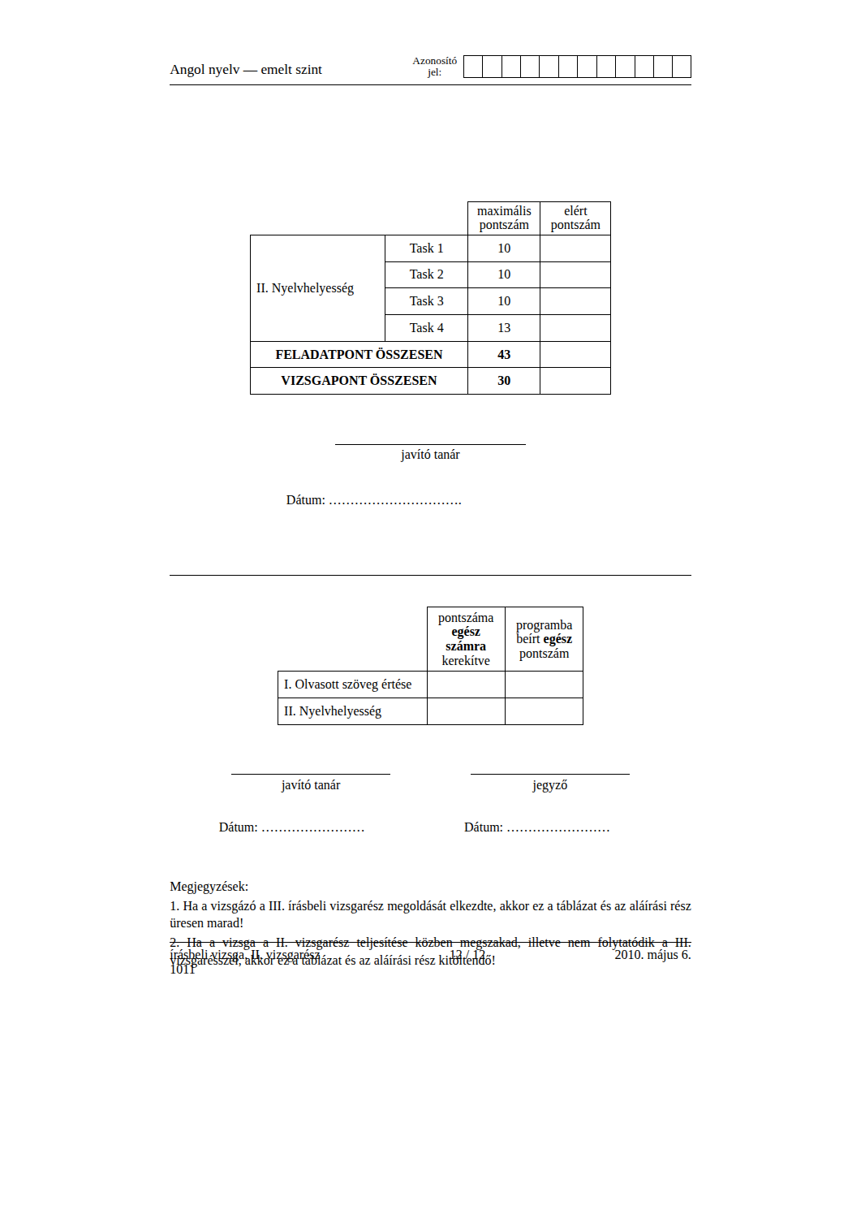Angol nyelv — emelt szint
Azonosító
jel:
| | | maximális pontszám | elért pontszám |
| II. Nyelvhelyesség | Task 1 | 10 | |
| Task 2 | 10 | |
| Task 3 | 10 | |
| Task 4 | 13 | |
| FELADATPONT ÖSSZESEN | 43 | |
| VIZSGAPONT ÖSSZESEN | 30 | |
javító tanár
Dátum: ………………………….
| | pontszáma egész számra kerekítve | programba beírt egész pontszám |
| I. Olvasott szöveg értése | | |
| II. Nyelvhelyesség | | |
javító tanár
jegyző
Dátum: ……………………
Dátum: ……………………
Megjegyzések:
1. Ha a vizsgázó a III. írásbeli vizsgarész megoldását elkezdte, akkor ez a táblázat és az aláírási rész üresen marad!
2. Ha a vizsga a II. vizsgarész teljesítése közben megszakad, illetve nem folytatódik a III. vizsgarésszel, akkor ez a táblázat és az aláírási rész kitöltendő!
írásbeli vizsga, II. vizsgarész
1011
12 / 12
2010. május 6.